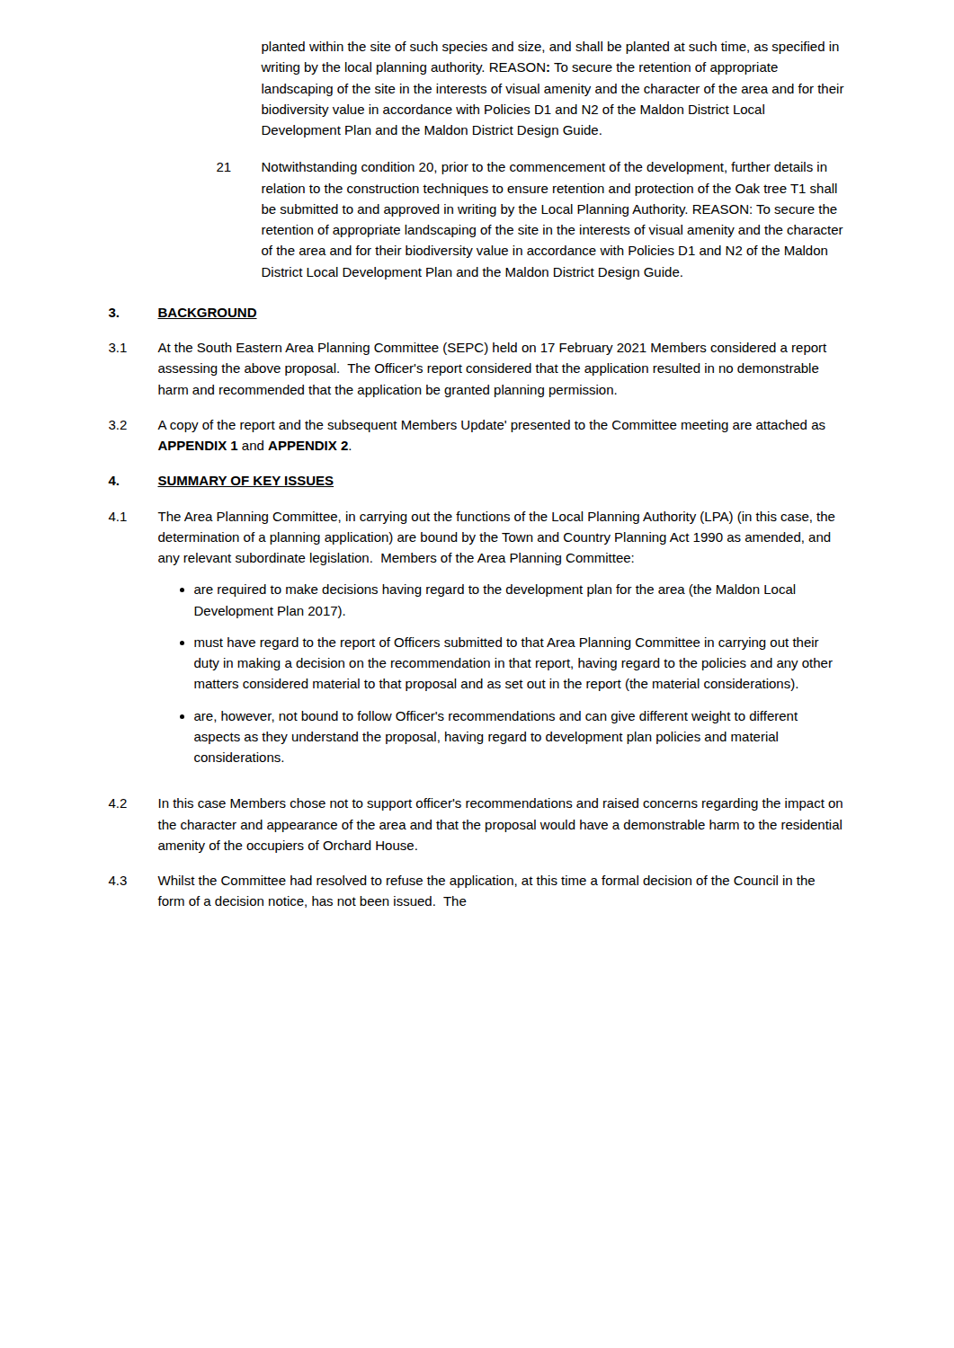planted within the site of such species and size, and shall be planted at such time, as specified in writing by the local planning authority. REASON: To secure the retention of appropriate landscaping of the site in the interests of visual amenity and the character of the area and for their biodiversity value in accordance with Policies D1 and N2 of the Maldon District Local Development Plan and the Maldon District Design Guide.
21
Notwithstanding condition 20, prior to the commencement of the development, further details in relation to the construction techniques to ensure retention and protection of the Oak tree T1 shall be submitted to and approved in writing by the Local Planning Authority. REASON: To secure the retention of appropriate landscaping of the site in the interests of visual amenity and the character of the area and for their biodiversity value in accordance with Policies D1 and N2 of the Maldon District Local Development Plan and the Maldon District Design Guide.
3.
BACKGROUND
3.1
At the South Eastern Area Planning Committee (SEPC) held on 17 February 2021 Members considered a report assessing the above proposal. The Officer's report considered that the application resulted in no demonstrable harm and recommended that the application be granted planning permission.
3.2
A copy of the report and the subsequent Members Update' presented to the Committee meeting are attached as APPENDIX 1 and APPENDIX 2.
4.
SUMMARY OF KEY ISSUES
4.1
The Area Planning Committee, in carrying out the functions of the Local Planning Authority (LPA) (in this case, the determination of a planning application) are bound by the Town and Country Planning Act 1990 as amended, and any relevant subordinate legislation. Members of the Area Planning Committee:
are required to make decisions having regard to the development plan for the area (the Maldon Local Development Plan 2017).
must have regard to the report of Officers submitted to that Area Planning Committee in carrying out their duty in making a decision on the recommendation in that report, having regard to the policies and any other matters considered material to that proposal and as set out in the report (the material considerations).
are, however, not bound to follow Officer's recommendations and can give different weight to different aspects as they understand the proposal, having regard to development plan policies and material considerations.
4.2
In this case Members chose not to support officer's recommendations and raised concerns regarding the impact on the character and appearance of the area and that the proposal would have a demonstrable harm to the residential amenity of the occupiers of Orchard House.
4.3
Whilst the Committee had resolved to refuse the application, at this time a formal decision of the Council in the form of a decision notice, has not been issued. The